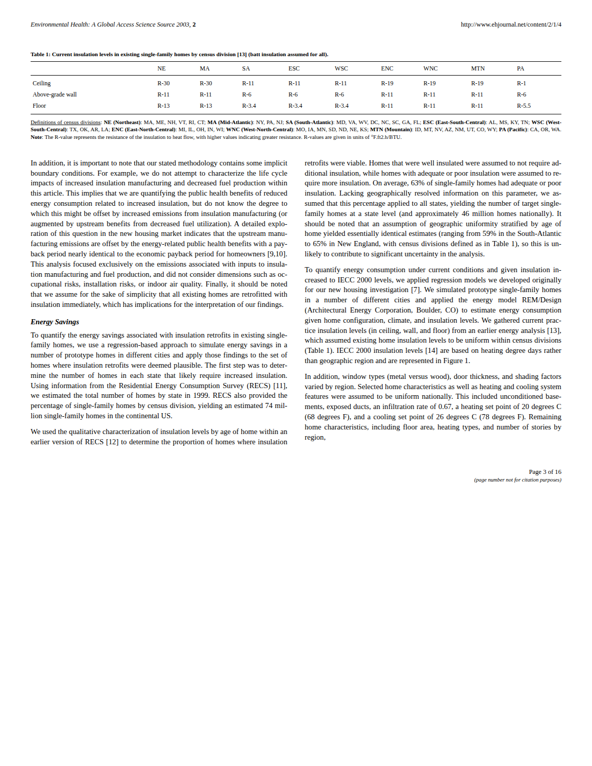Environmental Health: A Global Access Science Source 2003, 2
http://www.ehjournal.net/content/2/1/4
Table 1: Current insulation levels in existing single-family homes by census division [13] (batt insulation assumed for all).
| | NE | MA | SA | ESC | WSC | ENC | WNC | MTN | PA |
| --- | --- | --- | --- | --- | --- | --- | --- | --- | --- |
| Ceiling | R-30 | R-30 | R-11 | R-11 | R-11 | R-19 | R-19 | R-19 | R-1 |
| Above-grade wall | R-11 | R-11 | R-6 | R-6 | R-6 | R-11 | R-11 | R-11 | R-6 |
| Floor | R-13 | R-13 | R-3.4 | R-3.4 | R-3.4 | R-11 | R-11 | R-11 | R-5.5 |
Definitions of census divisions: NE (Northeast): MA, ME, NH, VT, RI, CT; MA (Mid-Atlantic): NY, PA, NJ; SA (South-Atlantic): MD, VA, WV, DC, NC, SC, GA, FL; ESC (East-South-Central): AL, MS, KY, TN; WSC (West-South-Central): TX, OK, AR, LA; ENC (East-North-Central): MI, IL, OH, IN, WI; WNC (West-North-Central): MO, IA, MN, SD, ND, NE, KS; MTN (Mountain): ID, MT, NV, AZ, NM, UT, CO, WY; PA (Pacific): CA, OR, WA. Note: The R-value represents the resistance of the insulation to heat flow, with higher values indicating greater resistance. R-values are given in units of °F.ft2.h/BTU.
In addition, it is important to note that our stated methodology contains some implicit boundary conditions. For example, we do not attempt to characterize the life cycle impacts of increased insulation manufacturing and decreased fuel production within this article. This implies that we are quantifying the public health benefits of reduced energy consumption related to increased insulation, but do not know the degree to which this might be offset by increased emissions from insulation manufacturing (or augmented by upstream benefits from decreased fuel utilization). A detailed exploration of this question in the new housing market indicates that the upstream manufacturing emissions are offset by the energy-related public health benefits with a payback period nearly identical to the economic payback period for homeowners [9,10]. This analysis focused exclusively on the emissions associated with inputs to insulation manufacturing and fuel production, and did not consider dimensions such as occupational risks, installation risks, or indoor air quality. Finally, it should be noted that we assume for the sake of simplicity that all existing homes are retrofitted with insulation immediately, which has implications for the interpretation of our findings.
Energy Savings
To quantify the energy savings associated with insulation retrofits in existing single-family homes, we use a regression-based approach to simulate energy savings in a number of prototype homes in different cities and apply those findings to the set of homes where insulation retrofits were deemed plausible. The first step was to determine the number of homes in each state that likely require increased insulation. Using information from the Residential Energy Consumption Survey (RECS) [11], we estimated the total number of homes by state in 1999. RECS also provided the percentage of single-family homes by census division, yielding an estimated 74 million single-family homes in the continental US.
We used the qualitative characterization of insulation levels by age of home within an earlier version of RECS [12] to determine the proportion of homes where insulation retrofits were viable. Homes that were well insulated were assumed to not require additional insulation, while homes with adequate or poor insulation were assumed to require more insulation. On average, 63% of single-family homes had adequate or poor insulation. Lacking geographically resolved information on this parameter, we assumed that this percentage applied to all states, yielding the number of target single-family homes at a state level (and approximately 46 million homes nationally). It should be noted that an assumption of geographic uniformity stratified by age of home yielded essentially identical estimates (ranging from 59% in the South-Atlantic to 65% in New England, with census divisions defined as in Table 1), so this is unlikely to contribute to significant uncertainty in the analysis.
To quantify energy consumption under current conditions and given insulation increased to IECC 2000 levels, we applied regression models we developed originally for our new housing investigation [7]. We simulated prototype single-family homes in a number of different cities and applied the energy model REM/Design (Architectural Energy Corporation, Boulder, CO) to estimate energy consumption given home configuration, climate, and insulation levels. We gathered current practice insulation levels (in ceiling, wall, and floor) from an earlier energy analysis [13], which assumed existing home insulation levels to be uniform within census divisions (Table 1). IECC 2000 insulation levels [14] are based on heating degree days rather than geographic region and are represented in Figure 1.
In addition, window types (metal versus wood), door thickness, and shading factors varied by region. Selected home characteristics as well as heating and cooling system features were assumed to be uniform nationally. This included unconditioned basements, exposed ducts, an infiltration rate of 0.67, a heating set point of 20 degrees C (68 degrees F), and a cooling set point of 26 degrees C (78 degrees F). Remaining home characteristics, including floor area, heating types, and number of stories by region,
Page 3 of 16
(page number not for citation purposes)